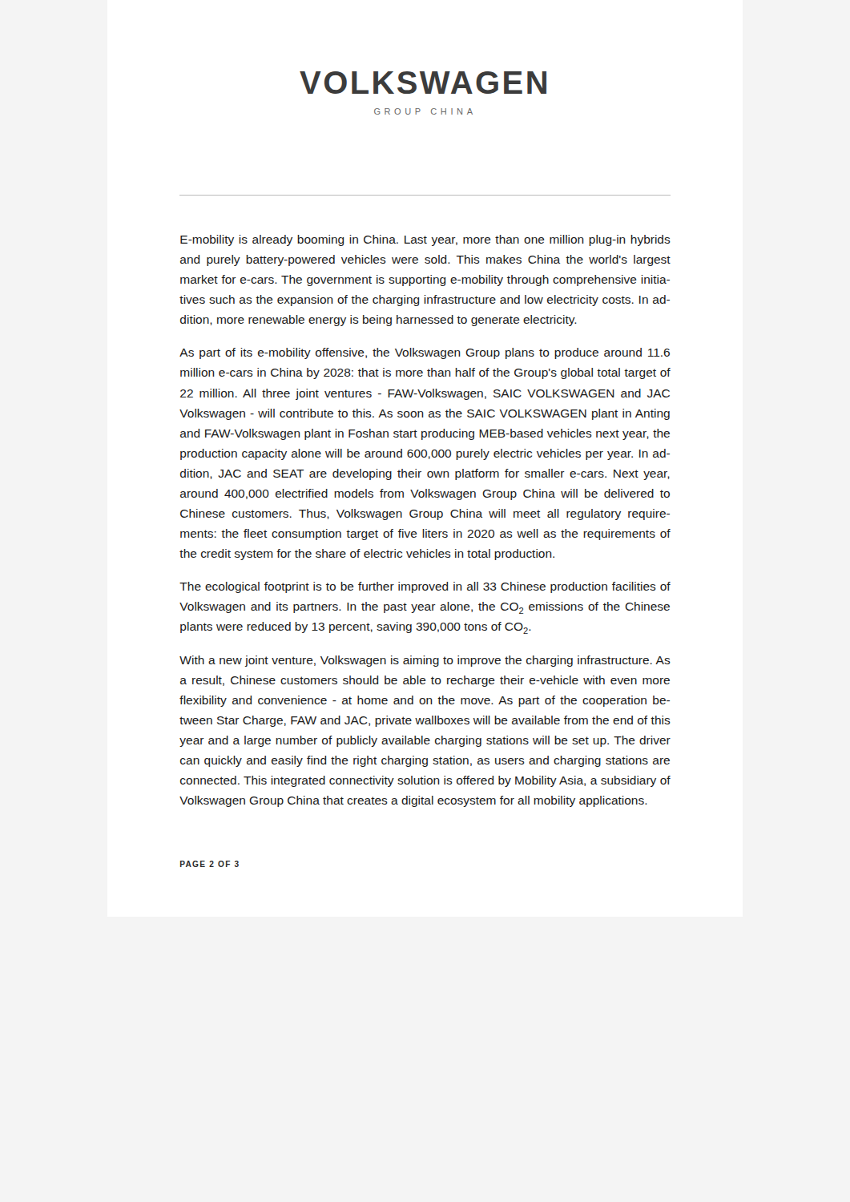VOLKSWAGEN
Group China
E-mobility is already booming in China. Last year, more than one million plug-in hybrids and purely battery-powered vehicles were sold. This makes China the world's largest market for e-cars. The government is supporting e-mobility through comprehensive initiatives such as the expansion of the charging infrastructure and low electricity costs. In addition, more renewable energy is being harnessed to generate electricity.
As part of its e-mobility offensive, the Volkswagen Group plans to produce around 11.6 million e-cars in China by 2028: that is more than half of the Group's global total target of 22 million. All three joint ventures - FAW-Volkswagen, SAIC VOLKSWAGEN and JAC Volkswagen - will contribute to this. As soon as the SAIC VOLKSWAGEN plant in Anting and FAW-Volkswagen plant in Foshan start producing MEB-based vehicles next year, the production capacity alone will be around 600,000 purely electric vehicles per year. In addition, JAC and SEAT are developing their own platform for smaller e-cars. Next year, around 400,000 electrified models from Volkswagen Group China will be delivered to Chinese customers. Thus, Volkswagen Group China will meet all regulatory requirements: the fleet consumption target of five liters in 2020 as well as the requirements of the credit system for the share of electric vehicles in total production.
The ecological footprint is to be further improved in all 33 Chinese production facilities of Volkswagen and its partners. In the past year alone, the CO2 emissions of the Chinese plants were reduced by 13 percent, saving 390,000 tons of CO2.
With a new joint venture, Volkswagen is aiming to improve the charging infrastructure. As a result, Chinese customers should be able to recharge their e-vehicle with even more flexibility and convenience - at home and on the move. As part of the cooperation between Star Charge, FAW and JAC, private wallboxes will be available from the end of this year and a large number of publicly available charging stations will be set up. The driver can quickly and easily find the right charging station, as users and charging stations are connected. This integrated connectivity solution is offered by Mobility Asia, a subsidiary of Volkswagen Group China that creates a digital ecosystem for all mobility applications.
Page 2 of 3